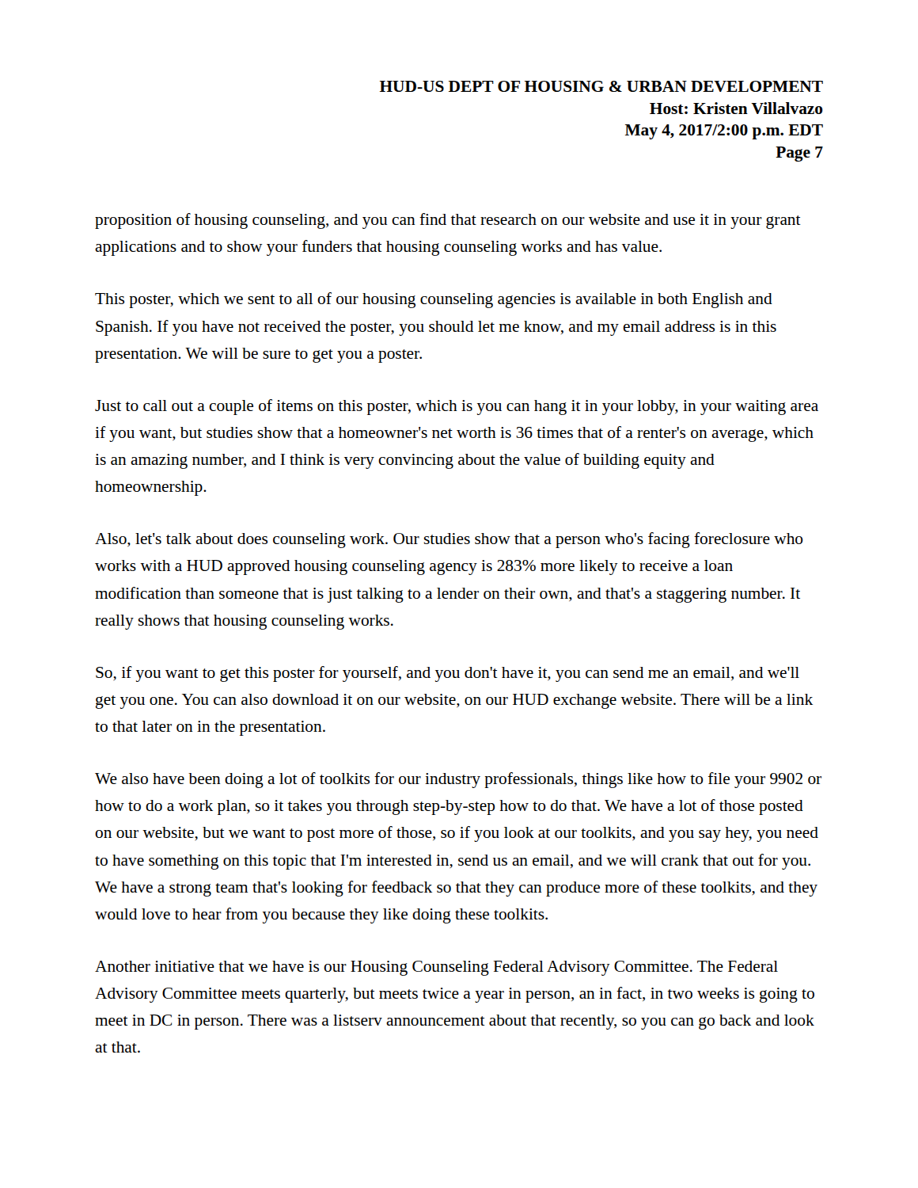HUD-US DEPT OF HOUSING & URBAN DEVELOPMENT Host: Kristen Villalvazo May 4, 2017/2:00 p.m. EDT Page 7
proposition of housing counseling, and you can find that research on our website and use it in your grant applications and to show your funders that housing counseling works and has value.
This poster, which we sent to all of our housing counseling agencies is available in both English and Spanish. If you have not received the poster, you should let me know, and my email address is in this presentation. We will be sure to get you a poster.
Just to call out a couple of items on this poster, which is you can hang it in your lobby, in your waiting area if you want, but studies show that a homeowner's net worth is 36 times that of a renter's on average, which is an amazing number, and I think is very convincing about the value of building equity and homeownership.
Also, let's talk about does counseling work. Our studies show that a person who's facing foreclosure who works with a HUD approved housing counseling agency is 283% more likely to receive a loan modification than someone that is just talking to a lender on their own, and that's a staggering number. It really shows that housing counseling works.
So, if you want to get this poster for yourself, and you don't have it, you can send me an email, and we'll get you one. You can also download it on our website, on our HUD exchange website. There will be a link to that later on in the presentation.
We also have been doing a lot of toolkits for our industry professionals, things like how to file your 9902 or how to do a work plan, so it takes you through step-by-step how to do that. We have a lot of those posted on our website, but we want to post more of those, so if you look at our toolkits, and you say hey, you need to have something on this topic that I'm interested in, send us an email, and we will crank that out for you. We have a strong team that's looking for feedback so that they can produce more of these toolkits, and they would love to hear from you because they like doing these toolkits.
Another initiative that we have is our Housing Counseling Federal Advisory Committee. The Federal Advisory Committee meets quarterly, but meets twice a year in person, an in fact, in two weeks is going to meet in DC in person. There was a listserv announcement about that recently, so you can go back and look at that.